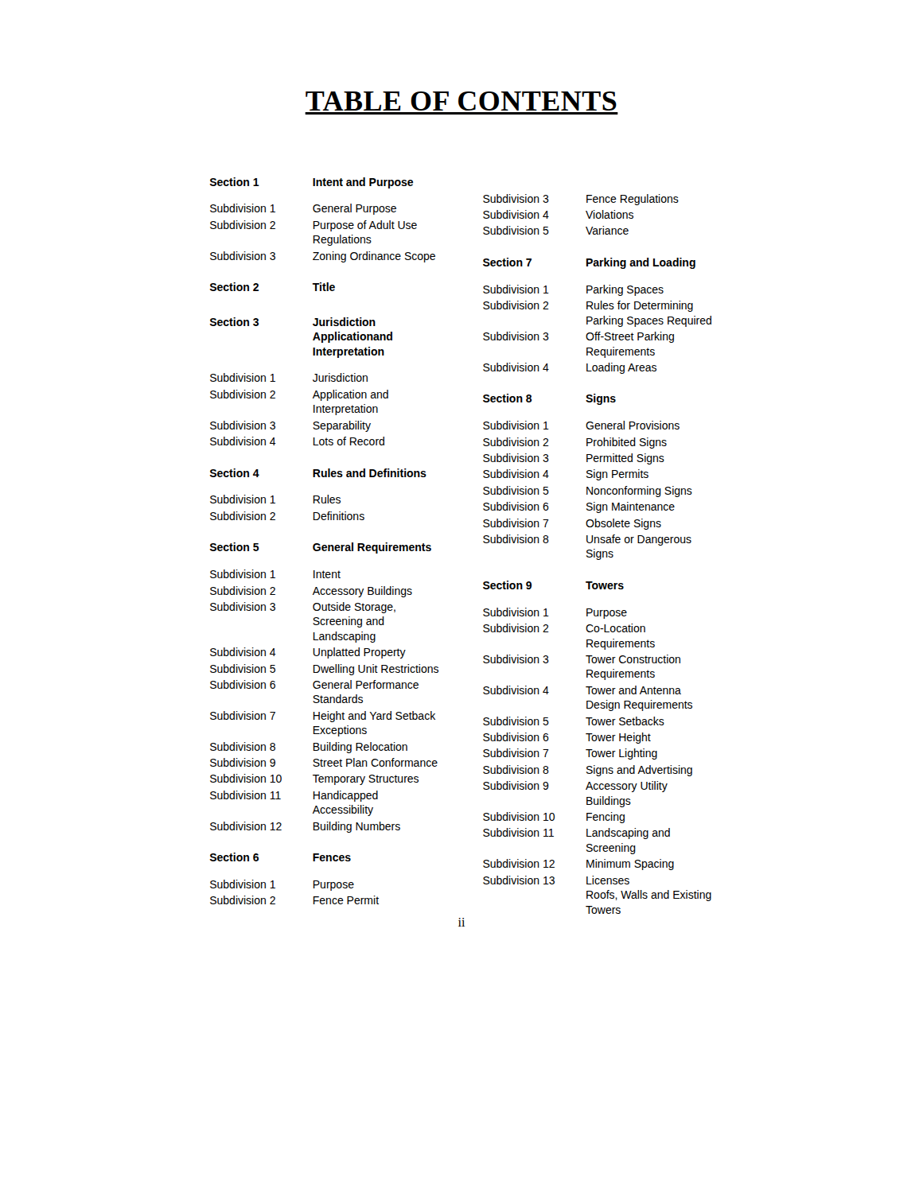TABLE OF CONTENTS
Section 1
Intent and Purpose
Subdivision 1
General Purpose
Subdivision 2
Purpose of Adult UseRegulations
Subdivision 3
Zoning Ordinance Scope
Section 2
Title
Section 3
Jurisdiction Applicationand Interpretation
Subdivision 1
Jurisdiction
Subdivision 2
Application andInterpretation
Subdivision 3
Separability
Subdivision 4
Lots of Record
Section 4
Rules and Definitions
Subdivision 1
Rules
Subdivision 2
Definitions
Section 5
General Requirements
Subdivision 1
Intent
Subdivision 2
Accessory Buildings
Subdivision 3
Outside Storage,Screening and Landscaping
Subdivision 4
Unplatted Property
Subdivision 5
Dwelling Unit Restrictions
Subdivision 6
General PerformanceStandards
Subdivision 7
Height and Yard SetbackExceptions
Subdivision 8
Building Relocation
Subdivision 9
Street Plan Conformance
Subdivision 10
Temporary Structures
Subdivision 11
Handicapped Accessibility
Subdivision 12
Building Numbers
Section 6
Fences
Subdivision 1
Purpose
Subdivision 2
Fence Permit
Subdivision 3
Fence Regulations
Subdivision 4
Violations
Subdivision 5
Variance
Section 7
Parking and Loading
Subdivision 1
Parking Spaces
Subdivision 2
Rules for DeterminingParking Spaces Required
Subdivision 3
Off-Street ParkingRequirements
Subdivision 4
Loading Areas
Section 8
Signs
Subdivision 1
General Provisions
Subdivision 2
Prohibited Signs
Subdivision 3
Permitted Signs
Subdivision 4
Sign Permits
Subdivision 5
Nonconforming Signs
Subdivision 6
Sign Maintenance
Subdivision 7
Obsolete Signs
Subdivision 8
Unsafe or DangerousSigns
Section 9
Towers
Subdivision 1
Purpose
Subdivision 2
Co-Location Requirements
Subdivision 3
Tower ConstructionRequirements
Subdivision 4
Tower and AntennaDesign Requirements
Subdivision 5
Tower Setbacks
Subdivision 6
Tower Height
Subdivision 7
Tower Lighting
Subdivision 8
Signs and Advertising
Subdivision 9
Accessory Utility Buildings
Subdivision 10
Fencing
Subdivision 11
Landscaping andScreening
Subdivision 12
Minimum Spacing
Subdivision 13
LicensesRoofs, Walls and Existing Towers
ii